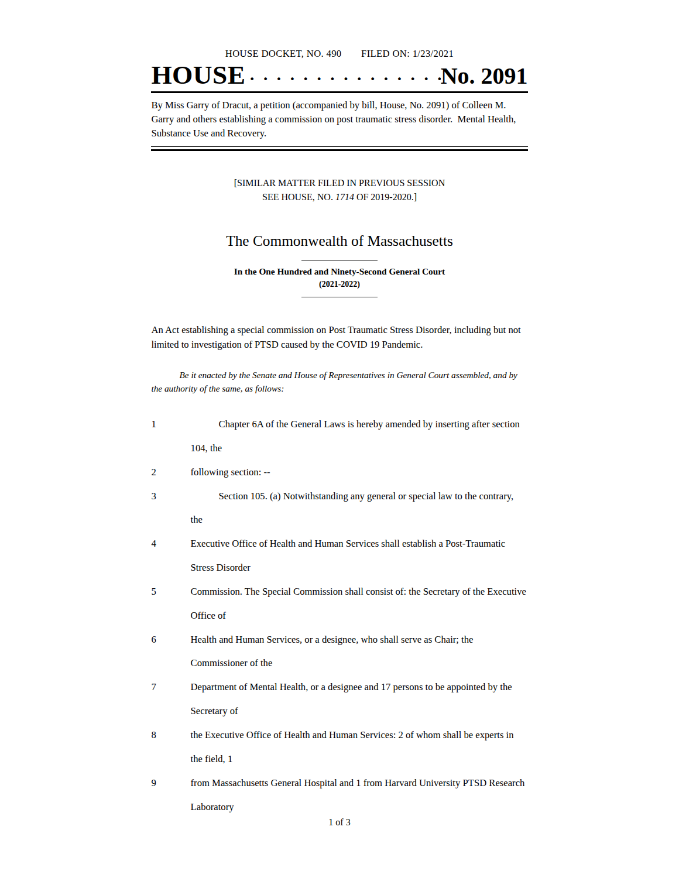HOUSE DOCKET, NO. 490 FILED ON: 1/23/2021
HOUSE . . . . . . . . . . . . . . . No. 2091
By Miss Garry of Dracut, a petition (accompanied by bill, House, No. 2091) of Colleen M. Garry and others establishing a commission on post traumatic stress disorder. Mental Health, Substance Use and Recovery.
[SIMILAR MATTER FILED IN PREVIOUS SESSION
SEE HOUSE, NO. 1714 OF 2019-2020.]
The Commonwealth of Massachusetts
In the One Hundred and Ninety-Second General Court (2021-2022)
An Act establishing a special commission on Post Traumatic Stress Disorder, including but not limited to investigation of PTSD caused by the COVID 19 Pandemic.
Be it enacted by the Senate and House of Representatives in General Court assembled, and by the authority of the same, as follows:
| 1 | Chapter 6A of the General Laws is hereby amended by inserting after section 104, the |
| 2 | following section: -- |
| 3 | Section 105. (a) Notwithstanding any general or special law to the contrary, the |
| 4 | Executive Office of Health and Human Services shall establish a Post-Traumatic Stress Disorder |
| 5 | Commission. The Special Commission shall consist of: the Secretary of the Executive Office of |
| 6 | Health and Human Services, or a designee, who shall serve as Chair; the Commissioner of the |
| 7 | Department of Mental Health, or a designee and 17 persons to be appointed by the Secretary of |
| 8 | the Executive Office of Health and Human Services: 2 of whom shall be experts in the field, 1 |
| 9 | from Massachusetts General Hospital and 1 from Harvard University PTSD Research Laboratory |
1 of 3